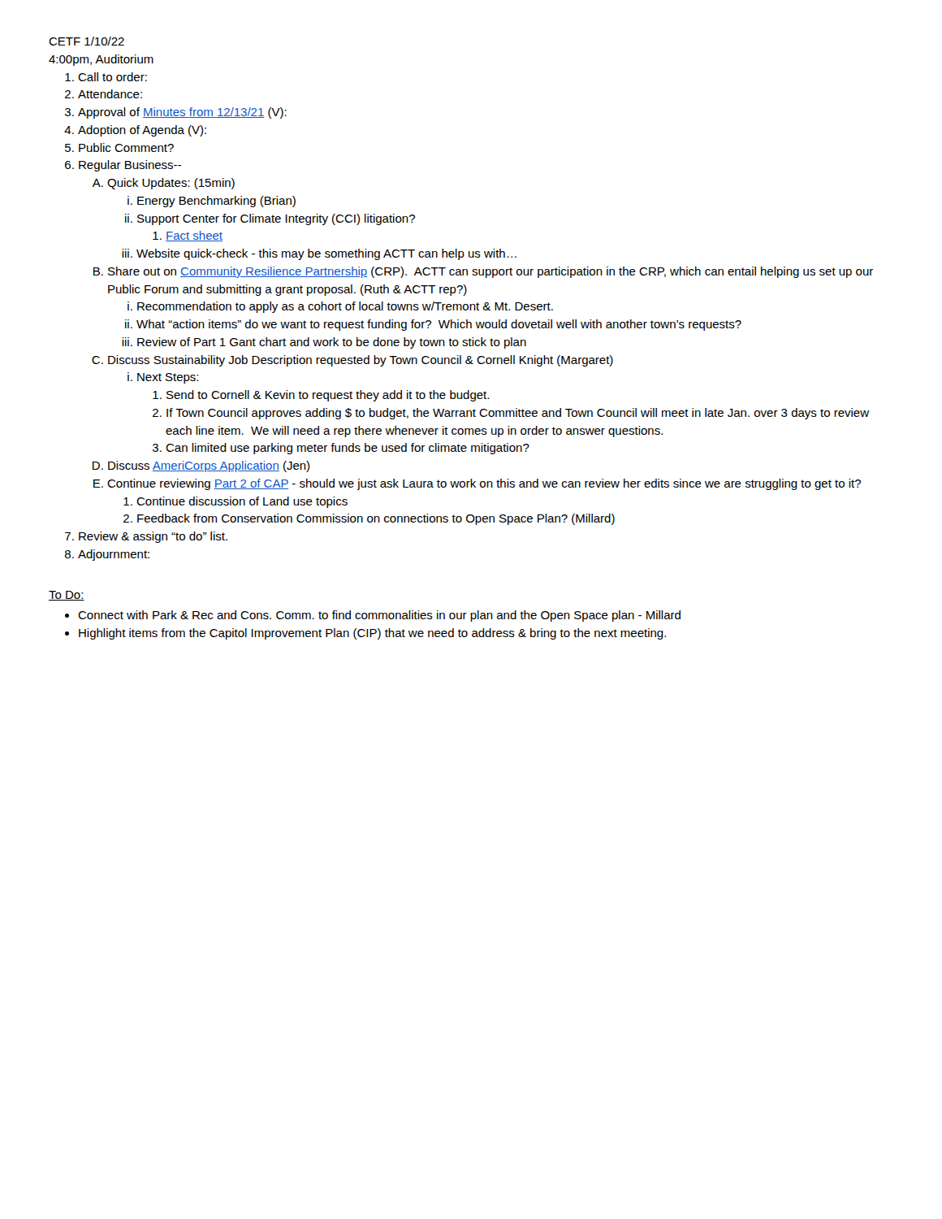CETF 1/10/22
4:00pm, Auditorium
Call to order:
Attendance:
Approval of Minutes from 12/13/21 (V):
Adoption of Agenda (V):
Public Comment?
Regular Business--
Quick Updates: (15min)
Energy Benchmarking (Brian)
Support Center for Climate Integrity (CCI) litigation?
Fact sheet
Website quick-check - this may be something ACTT can help us with…
Share out on Community Resilience Partnership (CRP). ACTT can support our participation in the CRP, which can entail helping us set up our Public Forum and submitting a grant proposal. (Ruth & ACTT rep?)
Recommendation to apply as a cohort of local towns w/Tremont & Mt. Desert.
What “action items” do we want to request funding for? Which would dovetail well with another town’s requests?
Review of Part 1 Gant chart and work to be done by town to stick to plan
Discuss Sustainability Job Description requested by Town Council & Cornell Knight (Margaret)
Next Steps:
Send to Cornell & Kevin to request they add it to the budget.
If Town Council approves adding $ to budget, the Warrant Committee and Town Council will meet in late Jan. over 3 days to review each line item. We will need a rep there whenever it comes up in order to answer questions.
Can limited use parking meter funds be used for climate mitigation?
Discuss AmeriCorps Application (Jen)
Continue reviewing Part 2 of CAP - should we just ask Laura to work on this and we can review her edits since we are struggling to get to it?
Continue discussion of Land use topics
Feedback from Conservation Commission on connections to Open Space Plan? (Millard)
Review & assign “to do” list.
Adjournment:
To Do:
Connect with Park & Rec and Cons. Comm. to find commonalities in our plan and the Open Space plan - Millard
Highlight items from the Capitol Improvement Plan (CIP) that we need to address & bring to the next meeting.